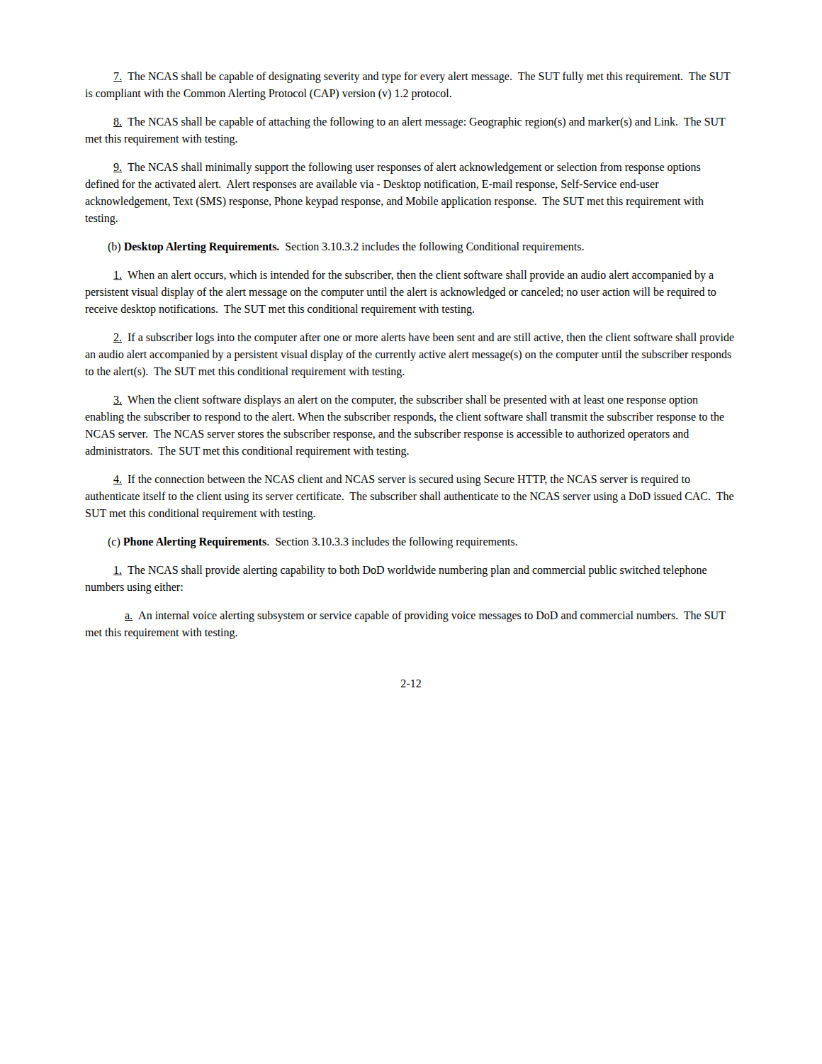7. The NCAS shall be capable of designating severity and type for every alert message. The SUT fully met this requirement. The SUT is compliant with the Common Alerting Protocol (CAP) version (v) 1.2 protocol.
8. The NCAS shall be capable of attaching the following to an alert message: Geographic region(s) and marker(s) and Link. The SUT met this requirement with testing.
9. The NCAS shall minimally support the following user responses of alert acknowledgement or selection from response options defined for the activated alert. Alert responses are available via - Desktop notification, E-mail response, Self-Service end-user acknowledgement, Text (SMS) response, Phone keypad response, and Mobile application response. The SUT met this requirement with testing.
(b) Desktop Alerting Requirements. Section 3.10.3.2 includes the following Conditional requirements.
1. When an alert occurs, which is intended for the subscriber, then the client software shall provide an audio alert accompanied by a persistent visual display of the alert message on the computer until the alert is acknowledged or canceled; no user action will be required to receive desktop notifications. The SUT met this conditional requirement with testing.
2. If a subscriber logs into the computer after one or more alerts have been sent and are still active, then the client software shall provide an audio alert accompanied by a persistent visual display of the currently active alert message(s) on the computer until the subscriber responds to the alert(s). The SUT met this conditional requirement with testing.
3. When the client software displays an alert on the computer, the subscriber shall be presented with at least one response option enabling the subscriber to respond to the alert. When the subscriber responds, the client software shall transmit the subscriber response to the NCAS server. The NCAS server stores the subscriber response, and the subscriber response is accessible to authorized operators and administrators. The SUT met this conditional requirement with testing.
4. If the connection between the NCAS client and NCAS server is secured using Secure HTTP, the NCAS server is required to authenticate itself to the client using its server certificate. The subscriber shall authenticate to the NCAS server using a DoD issued CAC. The SUT met this conditional requirement with testing.
(c) Phone Alerting Requirements. Section 3.10.3.3 includes the following requirements.
1. The NCAS shall provide alerting capability to both DoD worldwide numbering plan and commercial public switched telephone numbers using either:
a. An internal voice alerting subsystem or service capable of providing voice messages to DoD and commercial numbers. The SUT met this requirement with testing.
2-12